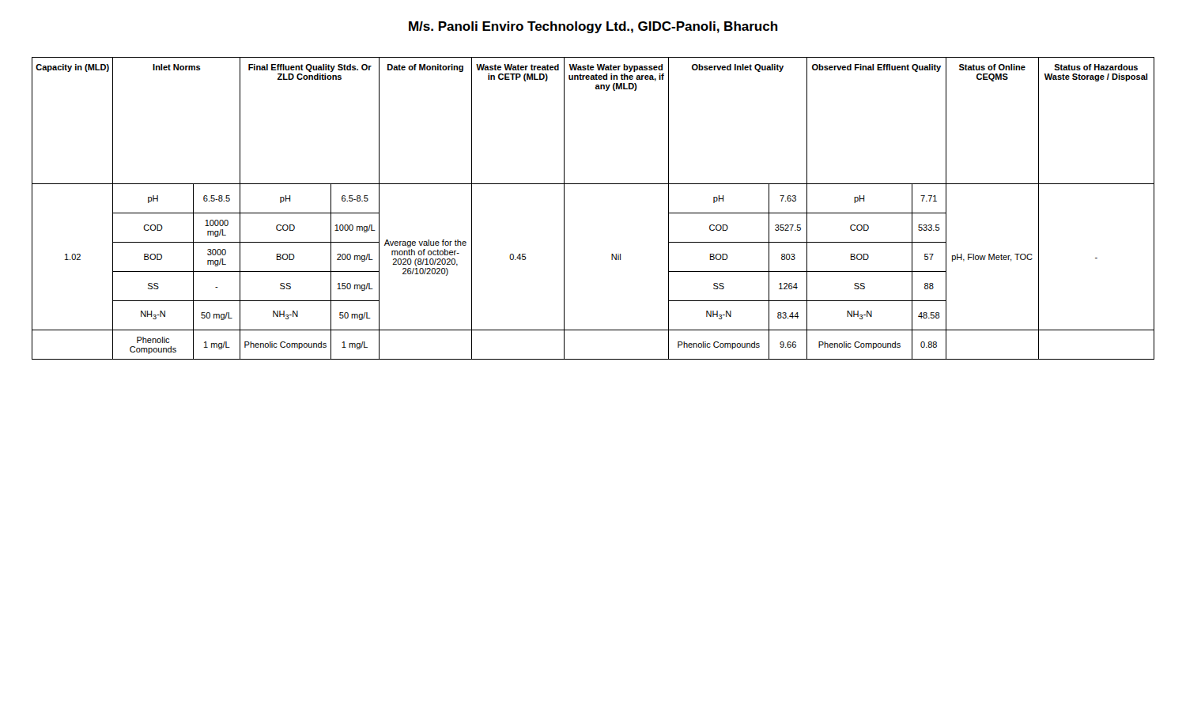M/s. Panoli Enviro Technology Ltd., GIDC-Panoli, Bharuch
| Capacity in (MLD) | Inlet Norms | Final Effluent Quality Stds. Or ZLD Conditions | Date of Monitoring | Waste Water treated in CETP (MLD) | Waste Water bypassed untreated in the area, if any (MLD) | Observed Inlet Quality | Observed Final Effluent Quality | Status of Online CEQMS | Status of Hazardous Waste Storage / Disposal |
| --- | --- | --- | --- | --- | --- | --- | --- | --- | --- |
| 1.02 | pH | 6.5-8.5 | pH | 6.5-8.5 | Average value for the month of october-2020 (8/10/2020, 26/10/2020) | 0.45 | Nil | pH | 7.63 | pH | 7.71 | pH, Flow Meter, TOC | - |
| COD | 10000 mg/L | COD | 1000 mg/L | COD | 3527.5 | COD | 533.5 |
| BOD | 3000 mg/L | BOD | 200 mg/L | BOD | 803 | BOD | 57 |
| SS | - | SS | 150 mg/L | SS | 1264 | SS | 88 |
| NH 3 -N | 50 mg/L | NH 3 -N | 50 mg/L | NH 3 -N | 83.44 | NH 3 -N | 48.58 |
| | Phenolic Compounds | 1 mg/L | Phenolic Compounds | 1 mg/L | | | | Phenolic Compounds | 9.66 | Phenolic Compounds | 0.88 | | |